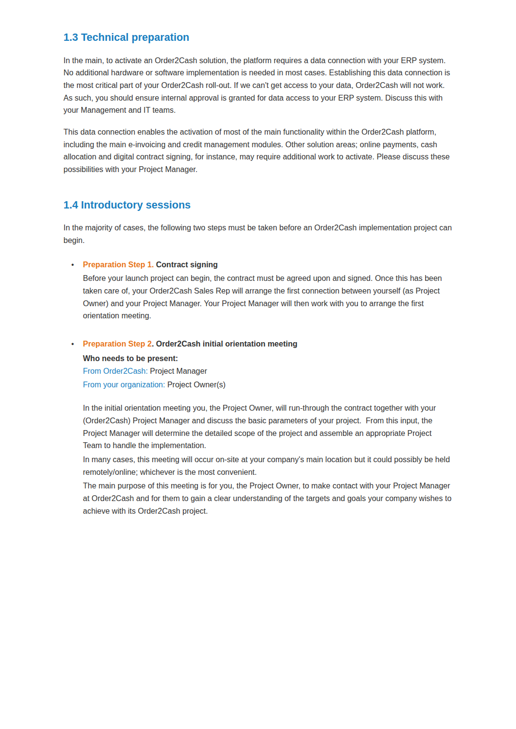1.3 Technical preparation
In the main, to activate an Order2Cash solution, the platform requires a data connection with your ERP system. No additional hardware or software implementation is needed in most cases. Establishing this data connection is the most critical part of your Order2Cash roll-out. If we can't get access to your data, Order2Cash will not work. As such, you should ensure internal approval is granted for data access to your ERP system. Discuss this with your Management and IT teams.
This data connection enables the activation of most of the main functionality within the Order2Cash platform, including the main e-invoicing and credit management modules. Other solution areas; online payments, cash allocation and digital contract signing, for instance, may require additional work to activate. Please discuss these possibilities with your Project Manager.
1.4 Introductory sessions
In the majority of cases, the following two steps must be taken before an Order2Cash implementation project can begin.
Preparation Step 1. Contract signing
Before your launch project can begin, the contract must be agreed upon and signed. Once this has been taken care of, your Order2Cash Sales Rep will arrange the first connection between yourself (as Project Owner) and your Project Manager. Your Project Manager will then work with you to arrange the first orientation meeting.
Preparation Step 2. Order2Cash initial orientation meeting
Who needs to be present:
From Order2Cash: Project Manager
From your organization: Project Owner(s)
In the initial orientation meeting you, the Project Owner, will run-through the contract together with your (Order2Cash) Project Manager and discuss the basic parameters of your project. From this input, the Project Manager will determine the detailed scope of the project and assemble an appropriate Project Team to handle the implementation.
In many cases, this meeting will occur on-site at your company's main location but it could possibly be held remotely/online; whichever is the most convenient.
The main purpose of this meeting is for you, the Project Owner, to make contact with your Project Manager at Order2Cash and for them to gain a clear understanding of the targets and goals your company wishes to achieve with its Order2Cash project.